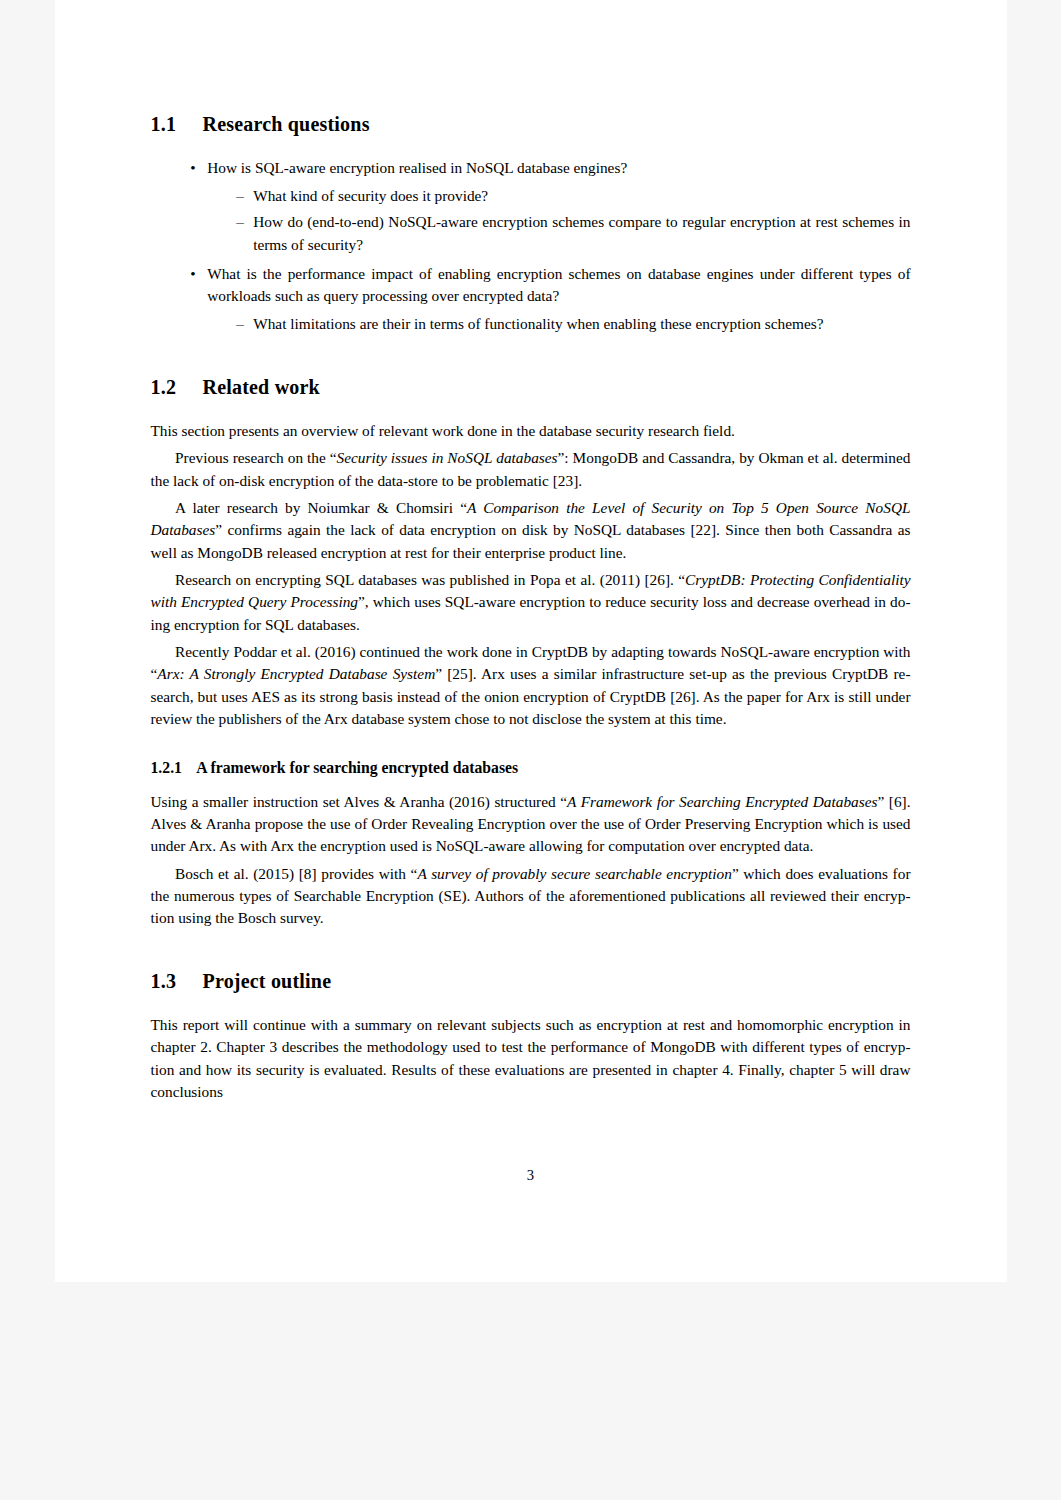1.1 Research questions
How is SQL-aware encryption realised in NoSQL database engines?
What kind of security does it provide?
How do (end-to-end) NoSQL-aware encryption schemes compare to regular encryption at rest schemes in terms of security?
What is the performance impact of enabling encryption schemes on database engines under different types of workloads such as query processing over encrypted data?
What limitations are their in terms of functionality when enabling these encryption schemes?
1.2 Related work
This section presents an overview of relevant work done in the database security research field.
Previous research on the “Security issues in NoSQL databases”: MongoDB and Cassandra, by Okman et al. determined the lack of on-disk encryption of the data-store to be problematic [23].
A later research by Noiumkar & Chomsiri “A Comparison the Level of Security on Top 5 Open Source NoSQL Databases” confirms again the lack of data encryption on disk by NoSQL databases [22]. Since then both Cassandra as well as MongoDB released encryption at rest for their enterprise product line.
Research on encrypting SQL databases was published in Popa et al. (2011) [26]. “CryptDB: Protecting Confidentiality with Encrypted Query Processing”, which uses SQL-aware encryption to reduce security loss and decrease overhead in doing encryption for SQL databases.
Recently Poddar et al. (2016) continued the work done in CryptDB by adapting towards NoSQL-aware encryption with “Arx: A Strongly Encrypted Database System” [25]. Arx uses a similar infrastructure set-up as the previous CryptDB research, but uses AES as its strong basis instead of the onion encryption of CryptDB [26]. As the paper for Arx is still under review the publishers of the Arx database system chose to not disclose the system at this time.
1.2.1 A framework for searching encrypted databases
Using a smaller instruction set Alves & Aranha (2016) structured “A Framework for Searching Encrypted Databases” [6]. Alves & Aranha propose the use of Order Revealing Encryption over the use of Order Preserving Encryption which is used under Arx. As with Arx the encryption used is NoSQL-aware allowing for computation over encrypted data.
Bosch et al. (2015) [8] provides with “A survey of provably secure searchable encryption” which does evaluations for the numerous types of Searchable Encryption (SE). Authors of the aforementioned publications all reviewed their encryption using the Bosch survey.
1.3 Project outline
This report will continue with a summary on relevant subjects such as encryption at rest and homomorphic encryption in chapter 2. Chapter 3 describes the methodology used to test the performance of MongoDB with different types of encryption and how its security is evaluated. Results of these evaluations are presented in chapter 4. Finally, chapter 5 will draw conclusions
3